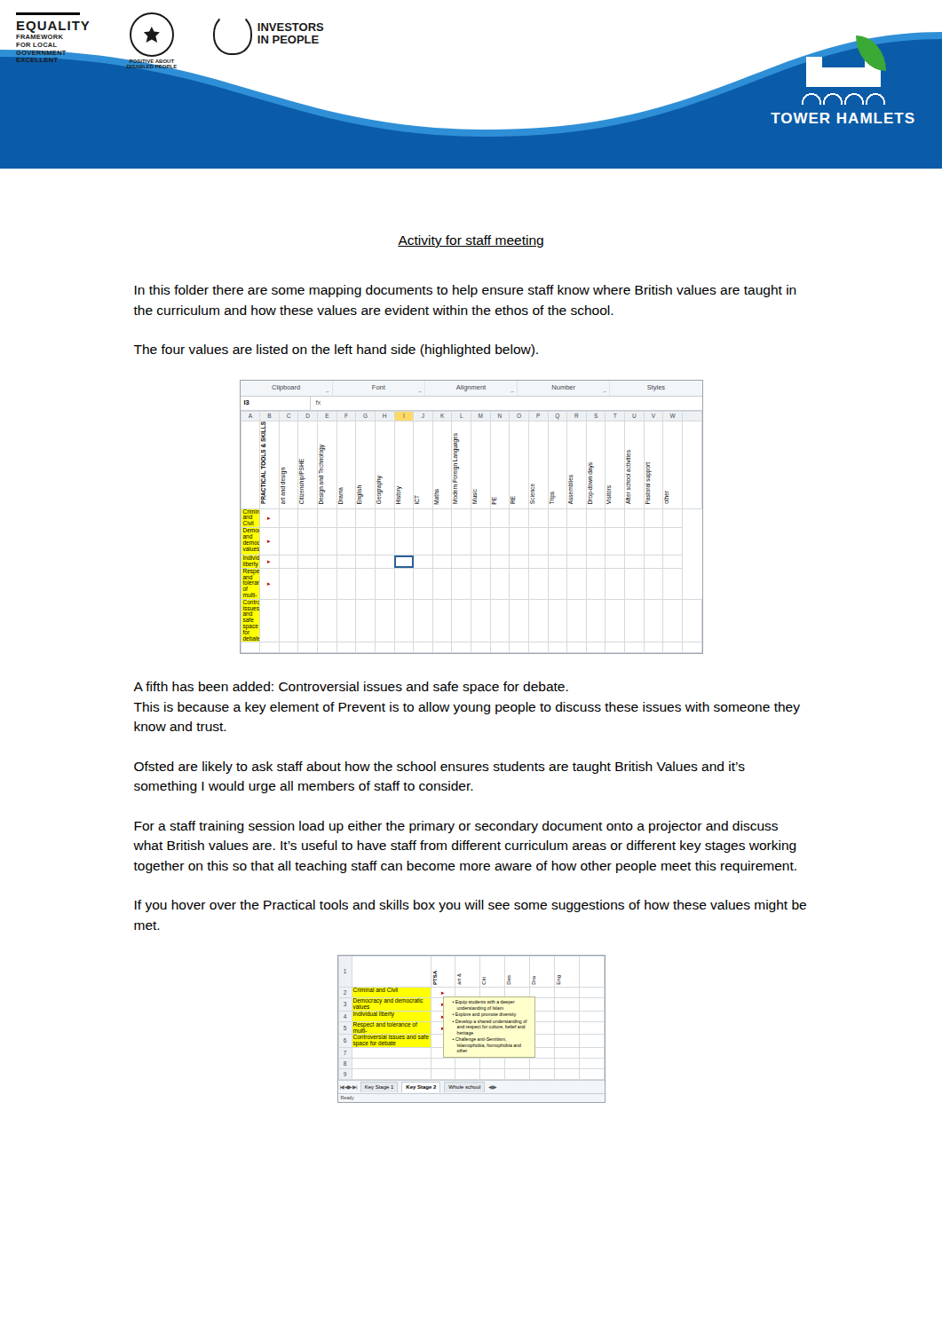EQUALITY FRAMEWORK
FOR LOCAL
GOVERNMENT
EXCELLENT
POSITIVE ABOUT
DISABLED PEOPLE
INVESTORS
IN PEOPLE
TOWER HAMLETS
Activity for staff meeting
In this folder there are some mapping documents to help ensure staff know where British values are taught in the curriculum and how these values are evident within the ethos of the school.
The four values are listed on the left hand side (highlighted below).
Clipboard
Font
Alignment
Number
Styles
I3
fx
| A | B | C | D | E | F | G | H | I | J | K | L | M | N | O | P | Q | R | S | T | U | V | W | |
| --- | --- | --- | --- | --- | --- | --- | --- | --- | --- | --- | --- | --- | --- | --- | --- | --- | --- | --- | --- | --- | --- | --- | --- |
| | PRACTICAL TOOLS & SKILLS | art and design | Citizenship/PSHE | Design and Technology | Drama | English | Geography | History | ICT | Maths | Modern Foreign Languages | Music | PE | RE | Science | Trips | Assemblies | Drop-down days | Visitors | After school activities | Pastoral support | other | |
| Criminal and Civil | ▸ | | | | | | | | | | | | | | | | | | | | | |
| Democracy and democratic values | ▸ | | | | | | | | | | | | | | | | | | | | | |
| Individual liberty | ▸ | | | | | | | | | | | | | | | | | | | | | |
| Respect and tolerance of multi- | ▸ | | | | | | | | | | | | | | | | | | | | | |
| Controversial issues and safe space for debate | | | | | | | | | | | | | | | | | | | | | | | |
A fifth has been added: Controversial issues and safe space for debate.
This is because a key element of Prevent is to allow young people to discuss these issues with someone they know and trust.
Ofsted are likely to ask staff about how the school ensures students are taught British Values and it’s something I would urge all members of staff to consider.
For a staff training session load up either the primary or secondary document onto a projector and discuss what British values are. It’s useful to have staff from different curriculum areas or different key stages working together on this so that all teaching staff can become more aware of how other people meet this requirement.
If you hover over the Practical tools and skills box you will see some suggestions of how these values might be met.
| 1 | | PTSA | art & | Citi | Des | Dra | Eng | |
| 2 | Criminal and Civil | ▸ | | | | | | |
| 3 | Democracy and democratic values | ▸ | | | | | | |
| 4 | Individual liberty | ▸ | | | | | | |
| 5 | Respect and tolerance of multi- | ▸ | | | | | | |
| 6 | Controversial issues and safe space for debate | | | | | | | |
| 7 | | | | | | | | |
| 8 | | | | | | | | |
| 9 | | | | | | | | |
Equip students with a deeper understanding of Islam
Explore and promote diversity
Develop a shared understanding of and respect for culture, belief and heritage
Challenge anti-Semitism, Islamophobia, homophobia and other
|◀ ◀ ▶ ▶| Key Stage 1 Key Stage 2 Whole school ◀ ▶
Ready